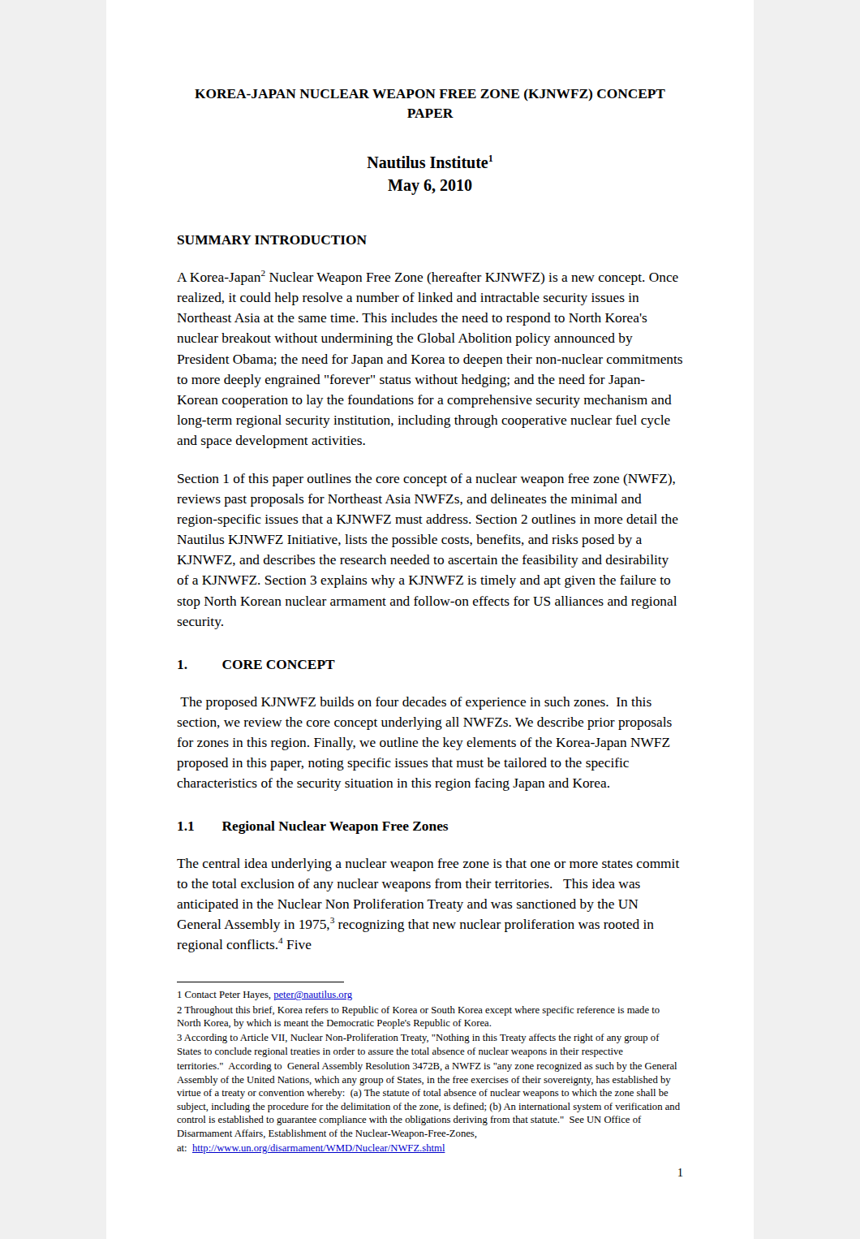KOREA-JAPAN NUCLEAR WEAPON FREE ZONE (KJNWFZ) CONCEPT PAPER
Nautilus Institute1
May 6, 2010
SUMMARY INTRODUCTION
A Korea-Japan2 Nuclear Weapon Free Zone (hereafter KJNWFZ) is a new concept. Once realized, it could help resolve a number of linked and intractable security issues in Northeast Asia at the same time. This includes the need to respond to North Korea's nuclear breakout without undermining the Global Abolition policy announced by President Obama; the need for Japan and Korea to deepen their non-nuclear commitments to more deeply engrained "forever" status without hedging; and the need for Japan-Korean cooperation to lay the foundations for a comprehensive security mechanism and long-term regional security institution, including through cooperative nuclear fuel cycle and space development activities.
Section 1 of this paper outlines the core concept of a nuclear weapon free zone (NWFZ), reviews past proposals for Northeast Asia NWFZs, and delineates the minimal and region-specific issues that a KJNWFZ must address. Section 2 outlines in more detail the Nautilus KJNWFZ Initiative, lists the possible costs, benefits, and risks posed by a KJNWFZ, and describes the research needed to ascertain the feasibility and desirability of a KJNWFZ. Section 3 explains why a KJNWFZ is timely and apt given the failure to stop North Korean nuclear armament and follow-on effects for US alliances and regional security.
1. CORE CONCEPT
The proposed KJNWFZ builds on four decades of experience in such zones. In this section, we review the core concept underlying all NWFZs. We describe prior proposals for zones in this region. Finally, we outline the key elements of the Korea-Japan NWFZ proposed in this paper, noting specific issues that must be tailored to the specific characteristics of the security situation in this region facing Japan and Korea.
1.1 Regional Nuclear Weapon Free Zones
The central idea underlying a nuclear weapon free zone is that one or more states commit to the total exclusion of any nuclear weapons from their territories. This idea was anticipated in the Nuclear Non Proliferation Treaty and was sanctioned by the UN General Assembly in 1975,3 recognizing that new nuclear proliferation was rooted in regional conflicts.4 Five
1 Contact Peter Hayes, peter@nautilus.org
2 Throughout this brief, Korea refers to Republic of Korea or South Korea except where specific reference is made to North Korea, by which is meant the Democratic People's Republic of Korea.
3 According to Article VII, Nuclear Non-Proliferation Treaty, "Nothing in this Treaty affects the right of any group of States to conclude regional treaties in order to assure the total absence of nuclear weapons in their respective
territories." According to General Assembly Resolution 3472B, a NWFZ is "any zone recognized as such by the General Assembly of the United Nations, which any group of States, in the free exercises of their sovereignty, has established by virtue of a treaty or convention whereby: (a) The statute of total absence of nuclear weapons to which the zone shall be subject, including the procedure for the delimitation of the zone, is defined; (b) An international system of verification and control is established to guarantee compliance with the obligations deriving from that statute." See UN Office of Disarmament Affairs, Establishment of the Nuclear-Weapon-Free-Zones,
at: http://www.un.org/disarmament/WMD/Nuclear/NWFZ.shtml
1